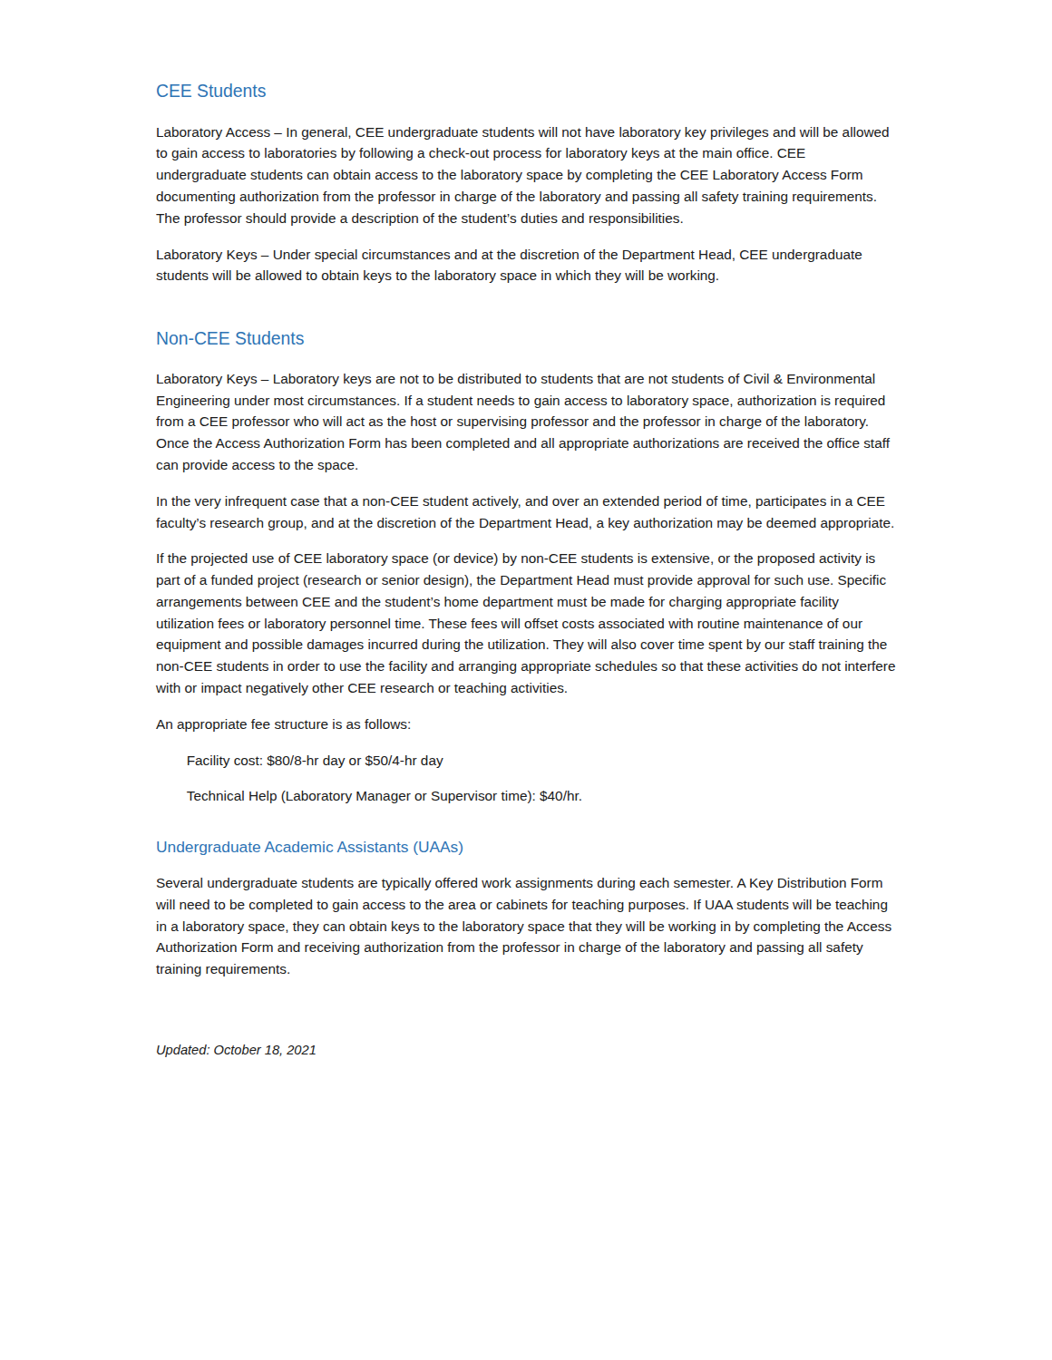CEE Students
Laboratory Access – In general, CEE undergraduate students will not have laboratory key privileges and will be allowed to gain access to laboratories by following a check-out process for laboratory keys at the main office. CEE undergraduate students can obtain access to the laboratory space by completing the CEE Laboratory Access Form documenting authorization from the professor in charge of the laboratory and passing all safety training requirements. The professor should provide a description of the student’s duties and responsibilities.
Laboratory Keys – Under special circumstances and at the discretion of the Department Head, CEE undergraduate students will be allowed to obtain keys to the laboratory space in which they will be working.
Non-CEE Students
Laboratory Keys – Laboratory keys are not to be distributed to students that are not students of Civil & Environmental Engineering under most circumstances. If a student needs to gain access to laboratory space, authorization is required from a CEE professor who will act as the host or supervising professor and the professor in charge of the laboratory. Once the Access Authorization Form has been completed and all appropriate authorizations are received the office staff can provide access to the space.
In the very infrequent case that a non-CEE student actively, and over an extended period of time, participates in a CEE faculty’s research group, and at the discretion of the Department Head, a key authorization may be deemed appropriate.
If the projected use of CEE laboratory space (or device) by non-CEE students is extensive, or the proposed activity is part of a funded project (research or senior design), the Department Head must provide approval for such use. Specific arrangements between CEE and the student’s home department must be made for charging appropriate facility utilization fees or laboratory personnel time. These fees will offset costs associated with routine maintenance of our equipment and possible damages incurred during the utilization. They will also cover time spent by our staff training the non-CEE students in order to use the facility and arranging appropriate schedules so that these activities do not interfere with or impact negatively other CEE research or teaching activities.
An appropriate fee structure is as follows:
Facility cost: $80/8-hr day or $50/4-hr day
Technical Help (Laboratory Manager or Supervisor time): $40/hr.
Undergraduate Academic Assistants (UAAs)
Several undergraduate students are typically offered work assignments during each semester. A Key Distribution Form will need to be completed to gain access to the area or cabinets for teaching purposes. If UAA students will be teaching in a laboratory space, they can obtain keys to the laboratory space that they will be working in by completing the Access Authorization Form and receiving authorization from the professor in charge of the laboratory and passing all safety training requirements.
Updated: October 18, 2021